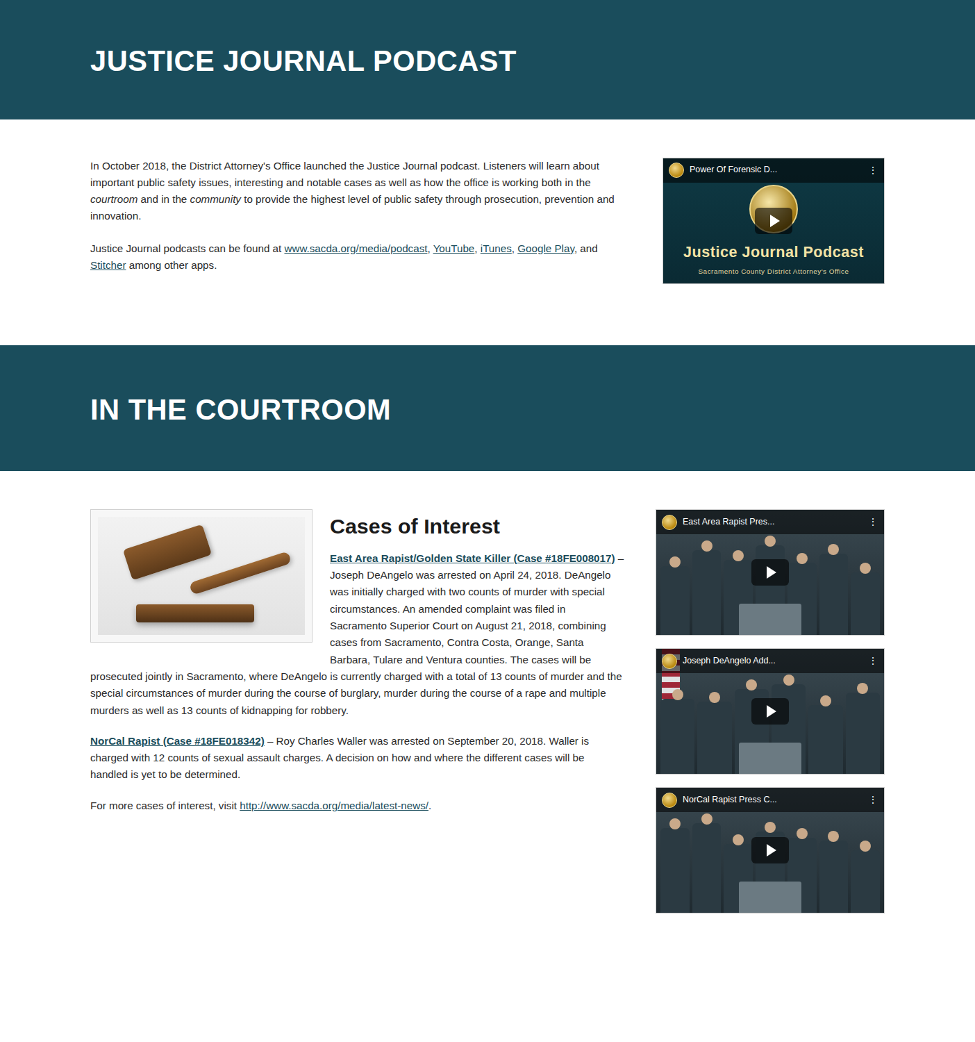JUSTICE JOURNAL PODCAST
In October 2018, the District Attorney's Office launched the Justice Journal podcast. Listeners will learn about important public safety issues, interesting and notable cases as well as how the office is working both in the courtroom and in the community to provide the highest level of public safety through prosecution, prevention and innovation.
Justice Journal podcasts can be found at www.sacda.org/media/podcast, YouTube, iTunes, Google Play, and Stitcher among other apps.
Power Of Forensic D... ⋮
Justice Journal Podcast
Sacramento County District Attorney's Office
IN THE COURTROOM
Cases of Interest
East Area Rapist/Golden State Killer (Case #18FE008017) – Joseph DeAngelo was arrested on April 24, 2018. DeAngelo was initially charged with two counts of murder with special circumstances. An amended complaint was filed in Sacramento Superior Court on August 21, 2018, combining cases from Sacramento, Contra Costa, Orange, Santa Barbara, Tulare and Ventura counties. The cases will be prosecuted jointly in Sacramento, where DeAngelo is currently charged with a total of 13 counts of murder and the special circumstances of murder during the course of burglary, murder during the course of a rape and multiple murders as well as 13 counts of kidnapping for robbery.
NorCal Rapist (Case #18FE018342) – Roy Charles Waller was arrested on September 20, 2018. Waller is charged with 12 counts of sexual assault charges. A decision on how and where the different cases will be handled is yet to be determined.
For more cases of interest, visit http://www.sacda.org/media/latest-news/.
East Area Rapist Pres... ⋮
Joseph DeAngelo Add... ⋮
NorCal Rapist Press C... ⋮